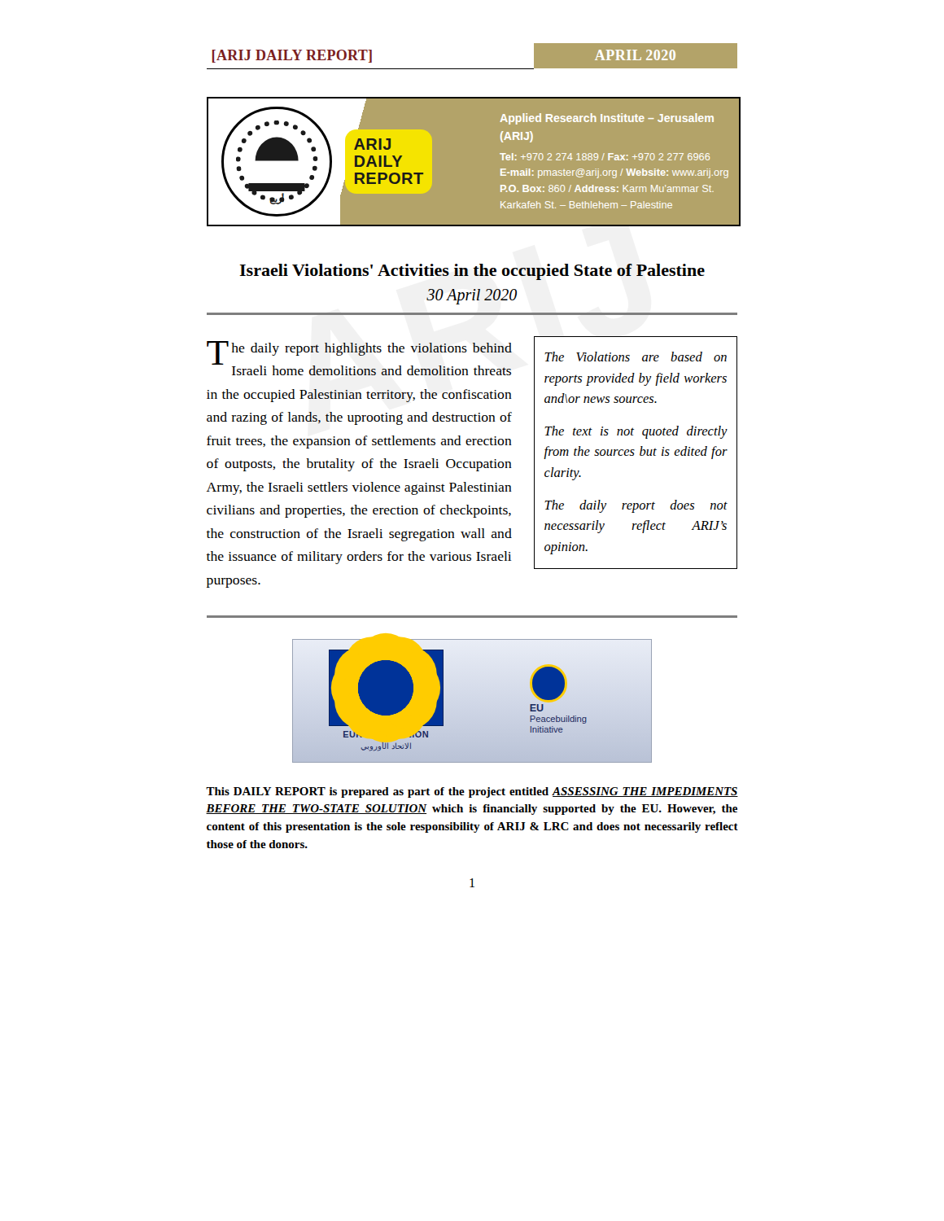ARIJ
[ARIJ DAILY REPORT]
APRIL 2020
أريج
ARIJ
DAILY
REPORT
Applied Research Institute – Jerusalem (ARIJ) Tel: +970 2 274 1889 / Fax: +970 2 277 6966
E-mail: pmaster@arij.org / Website: www.arij.org
P.O. Box: 860 / Address: Karm Mu'ammar St.
Karkafeh St. – Bethlehem – Palestine
Israeli Violations' Activities in the occupied State of Palestine
30 April 2020
The daily report highlights the violations behind Israeli home demolitions and demolition threats in the occupied Palestinian territory, the confiscation and razing of lands, the uprooting and destruction of fruit trees, the expansion of settlements and erection of outposts, the brutality of the Israeli Occupation Army, the Israeli settlers violence against Palestinian civilians and properties, the erection of checkpoints, the construction of the Israeli segregation wall and the issuance of military orders for the various Israeli purposes.
The Violations are based on reports provided by field workers and\or news sources.
The text is not quoted directly from the sources but is edited for clarity.
The daily report does not necessarily reflect ARIJ’s opinion.
EUROPEAN UNIONالاتحاد الأوروبي
EU Peacebuilding Initiative
This DAILY REPORT is prepared as part of the project entitled ASSESSING THE IMPEDIMENTS BEFORE THE TWO-STATE SOLUTION which is financially supported by the EU. However, the content of this presentation is the sole responsibility of ARIJ & LRC and does not necessarily reflect those of the donors.
1